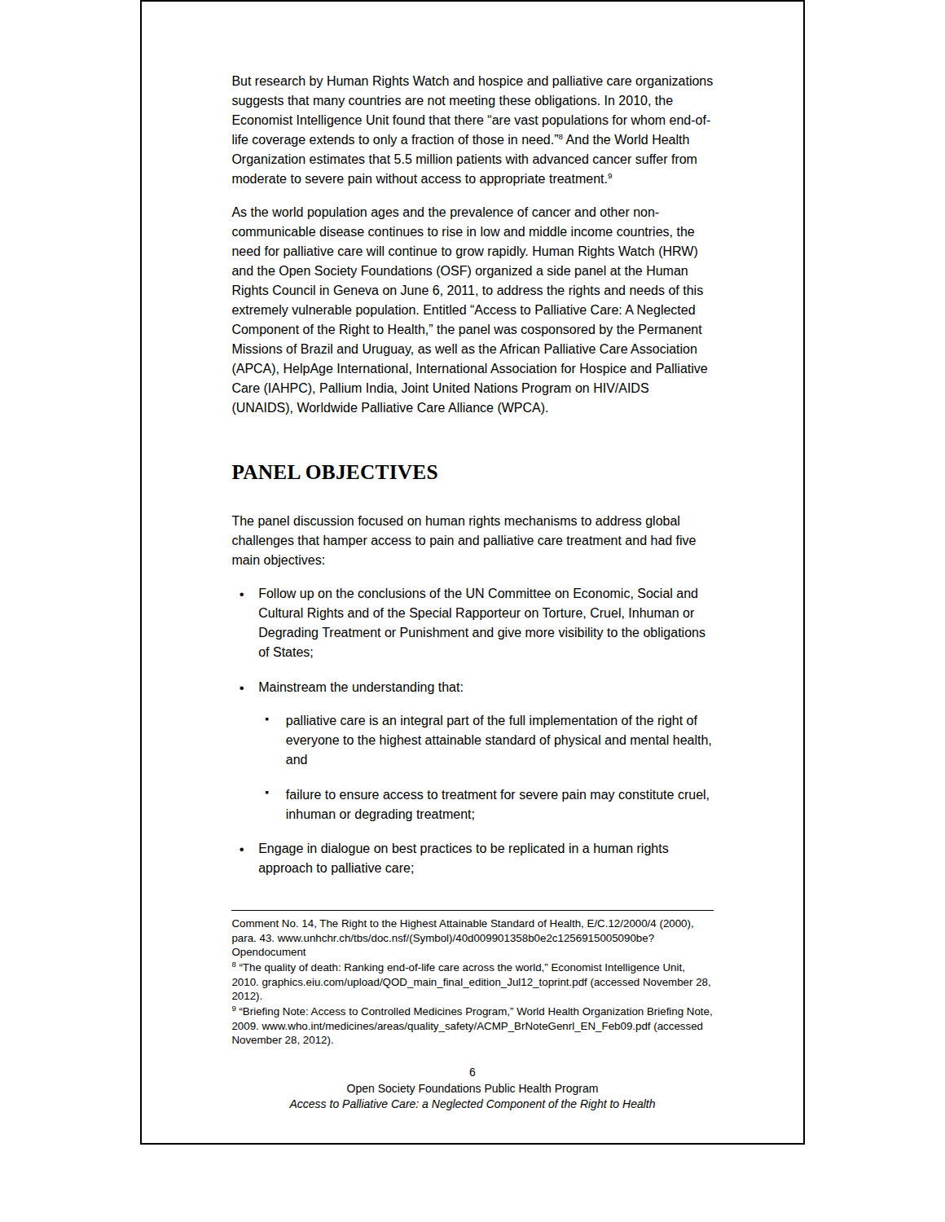But research by Human Rights Watch and hospice and palliative care organizations suggests that many countries are not meeting these obligations. In 2010, the Economist Intelligence Unit found that there “are vast populations for whom end-of-life coverage extends to only a fraction of those in need.”8 And the World Health Organization estimates that 5.5 million patients with advanced cancer suffer from moderate to severe pain without access to appropriate treatment.9
As the world population ages and the prevalence of cancer and other non-communicable disease continues to rise in low and middle income countries, the need for palliative care will continue to grow rapidly. Human Rights Watch (HRW) and the Open Society Foundations (OSF) organized a side panel at the Human Rights Council in Geneva on June 6, 2011, to address the rights and needs of this extremely vulnerable population. Entitled “Access to Palliative Care: A Neglected Component of the Right to Health,” the panel was cosponsored by the Permanent Missions of Brazil and Uruguay, as well as the African Palliative Care Association (APCA), HelpAge International, International Association for Hospice and Palliative Care (IAHPC), Pallium India, Joint United Nations Program on HIV/AIDS (UNAIDS), Worldwide Palliative Care Alliance (WPCA).
PANEL OBJECTIVES
The panel discussion focused on human rights mechanisms to address global challenges that hamper access to pain and palliative care treatment and had five main objectives:
Follow up on the conclusions of the UN Committee on Economic, Social and Cultural Rights and of the Special Rapporteur on Torture, Cruel, Inhuman or Degrading Treatment or Punishment and give more visibility to the obligations of States;
Mainstream the understanding that:
palliative care is an integral part of the full implementation of the right of everyone to the highest attainable standard of physical and mental health, and
failure to ensure access to treatment for severe pain may constitute cruel, inhuman or degrading treatment;
Engage in dialogue on best practices to be replicated in a human rights approach to palliative care;
Comment No. 14, The Right to the Highest Attainable Standard of Health, E/C.12/2000/4 (2000), para. 43. www.unhchr.ch/tbs/doc.nsf/(Symbol)/40d009901358b0e2c1256915005090be?Opendocument
8 “The quality of death: Ranking end-of-life care across the world,” Economist Intelligence Unit, 2010. graphics.eiu.com/upload/QOD_main_final_edition_Jul12_toprint.pdf (accessed November 28, 2012).
9 “Briefing Note: Access to Controlled Medicines Program,” World Health Organization Briefing Note, 2009. www.who.int/medicines/areas/quality_safety/ACMP_BrNoteGenrl_EN_Feb09.pdf (accessed November 28, 2012).
6
Open Society Foundations Public Health Program
Access to Palliative Care: a Neglected Component of the Right to Health